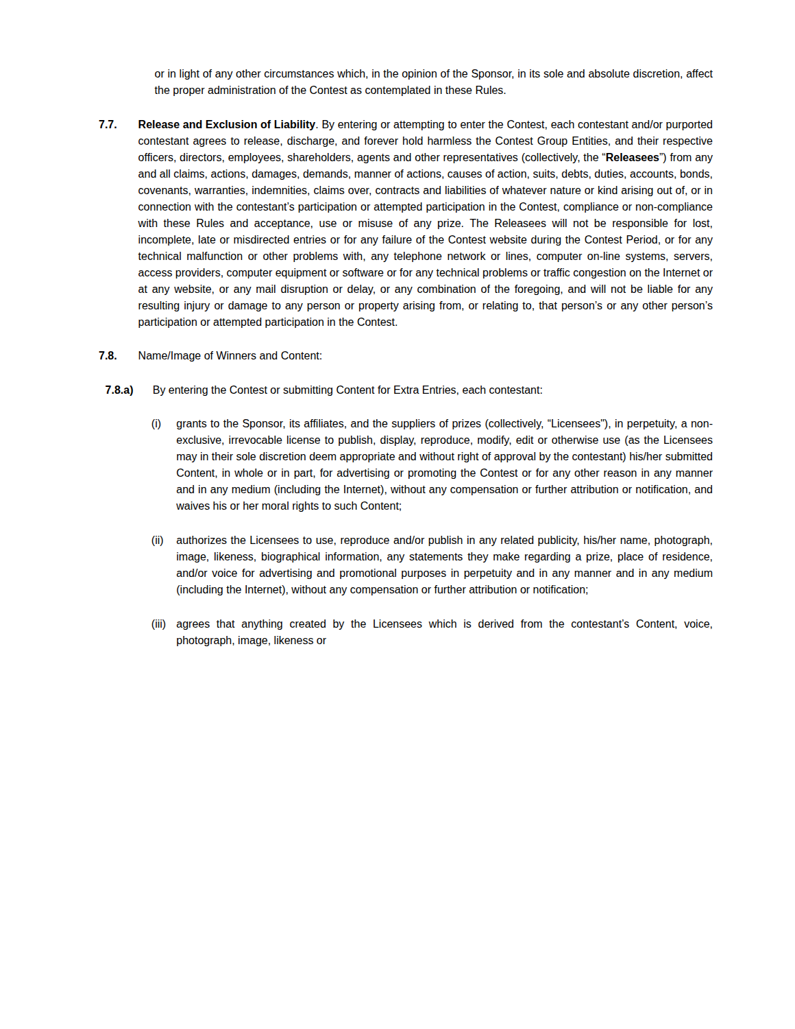or in light of any other circumstances which, in the opinion of the Sponsor, in its sole and absolute discretion, affect the proper administration of the Contest as contemplated in these Rules.
7.7.
Release and Exclusion of Liability. By entering or attempting to enter the Contest, each contestant and/or purported contestant agrees to release, discharge, and forever hold harmless the Contest Group Entities, and their respective officers, directors, employees, shareholders, agents and other representatives (collectively, the “Releasees”) from any and all claims, actions, damages, demands, manner of actions, causes of action, suits, debts, duties, accounts, bonds, covenants, warranties, indemnities, claims over, contracts and liabilities of whatever nature or kind arising out of, or in connection with the contestant’s participation or attempted participation in the Contest, compliance or non-compliance with these Rules and acceptance, use or misuse of any prize. The Releasees will not be responsible for lost, incomplete, late or misdirected entries or for any failure of the Contest website during the Contest Period, or for any technical malfunction or other problems with, any telephone network or lines, computer on-line systems, servers, access providers, computer equipment or software or for any technical problems or traffic congestion on the Internet or at any website, or any mail disruption or delay, or any combination of the foregoing, and will not be liable for any resulting injury or damage to any person or property arising from, or relating to, that person’s or any other person’s participation or attempted participation in the Contest.
7.8.
Name/Image of Winners and Content:
7.8.a)
By entering the Contest or submitting Content for Extra Entries, each contestant:
(i)
grants to the Sponsor, its affiliates, and the suppliers of prizes (collectively, “Licensees"), in perpetuity, a non-exclusive, irrevocable license to publish, display, reproduce, modify, edit or otherwise use (as the Licensees may in their sole discretion deem appropriate and without right of approval by the contestant) his/her submitted Content, in whole or in part, for advertising or promoting the Contest or for any other reason in any manner and in any medium (including the Internet), without any compensation or further attribution or notification, and waives his or her moral rights to such Content;
(ii)
authorizes the Licensees to use, reproduce and/or publish in any related publicity, his/her name, photograph, image, likeness, biographical information, any statements they make regarding a prize, place of residence, and/or voice for advertising and promotional purposes in perpetuity and in any manner and in any medium (including the Internet), without any compensation or further attribution or notification;
(iii)
agrees that anything created by the Licensees which is derived from the contestant’s Content, voice, photograph, image, likeness or